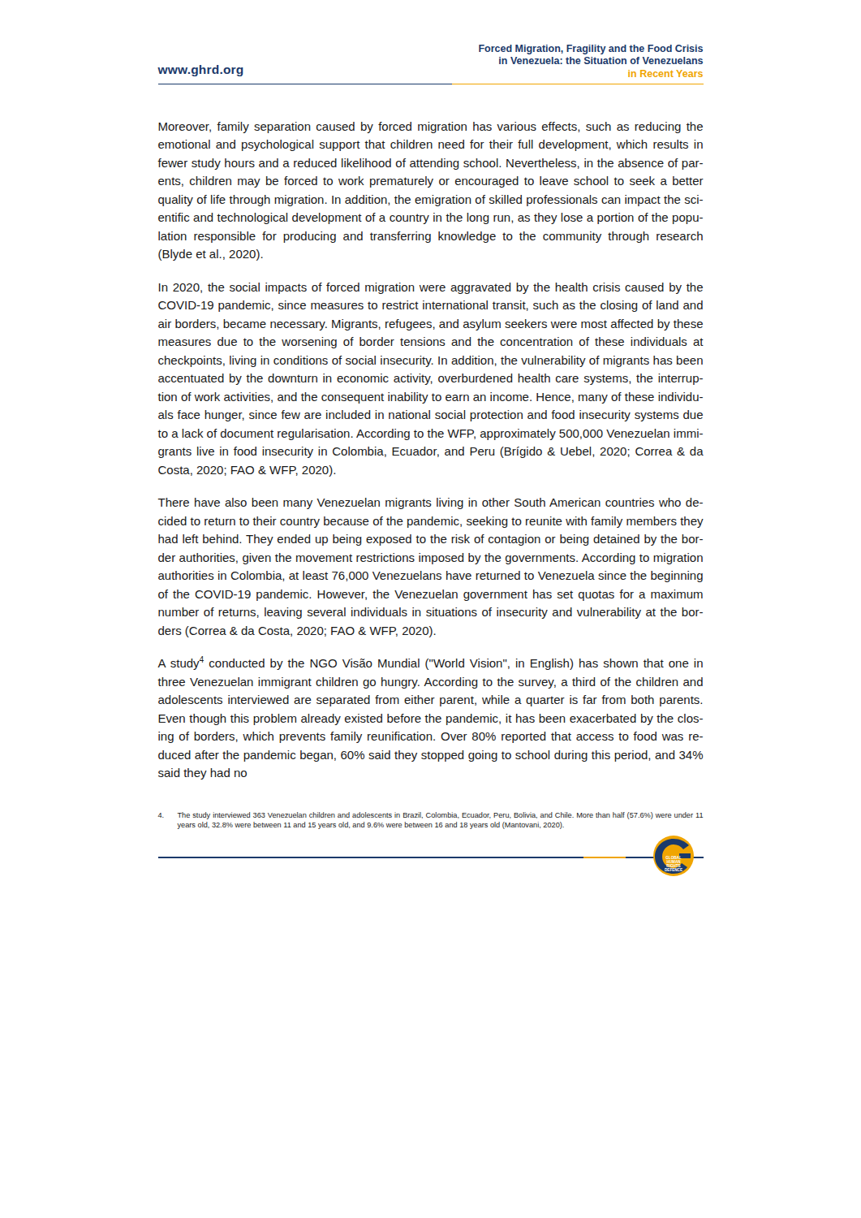www.ghrd.org
Forced Migration, Fragility and the Food Crisis
in Venezuela: the Situation of Venezuelans
in Recent Years
Moreover, family separation caused by forced migration has various effects, such as reducing the emotional and psychological support that children need for their full development, which results in fewer study hours and a reduced likelihood of attending school. Nevertheless, in the absence of parents, children may be forced to work prematurely or encouraged to leave school to seek a better quality of life through migration. In addition, the emigration of skilled professionals can impact the scientific and technological development of a country in the long run, as they lose a portion of the population responsible for producing and transferring knowledge to the community through research (Blyde et al., 2020).
In 2020, the social impacts of forced migration were aggravated by the health crisis caused by the COVID-19 pandemic, since measures to restrict international transit, such as the closing of land and air borders, became necessary. Migrants, refugees, and asylum seekers were most affected by these measures due to the worsening of border tensions and the concentration of these individuals at checkpoints, living in conditions of social insecurity. In addition, the vulnerability of migrants has been accentuated by the downturn in economic activity, overburdened health care systems, the interruption of work activities, and the consequent inability to earn an income. Hence, many of these individuals face hunger, since few are included in national social protection and food insecurity systems due to a lack of document regularisation. According to the WFP, approximately 500,000 Venezuelan immigrants live in food insecurity in Colombia, Ecuador, and Peru (Brígido & Uebel, 2020; Correa & da Costa, 2020; FAO & WFP, 2020).
There have also been many Venezuelan migrants living in other South American countries who decided to return to their country because of the pandemic, seeking to reunite with family members they had left behind. They ended up being exposed to the risk of contagion or being detained by the border authorities, given the movement restrictions imposed by the governments. According to migration authorities in Colombia, at least 76,000 Venezuelans have returned to Venezuela since the beginning of the COVID-19 pandemic. However, the Venezuelan government has set quotas for a maximum number of returns, leaving several individuals in situations of insecurity and vulnerability at the borders (Correa & da Costa, 2020; FAO & WFP, 2020).
A study4 conducted by the NGO Visão Mundial ("World Vision", in English) has shown that one in three Venezuelan immigrant children go hungry. According to the survey, a third of the children and adolescents interviewed are separated from either parent, while a quarter is far from both parents. Even though this problem already existed before the pandemic, it has been exacerbated by the closing of borders, which prevents family reunification. Over 80% reported that access to food was reduced after the pandemic began, 60% said they stopped going to school during this period, and 34% said they had no
4.
The study interviewed 363 Venezuelan children and adolescents in Brazil, Colombia, Ecuador, Peru, Bolivia, and Chile. More than half (57.6%) were under 11 years old, 32.8% were between 11 and 15 years old, and 9.6% were between 16 and 18 years old (Mantovani, 2020).
GLOBAL HUMAN RIGHTS DEFENCE